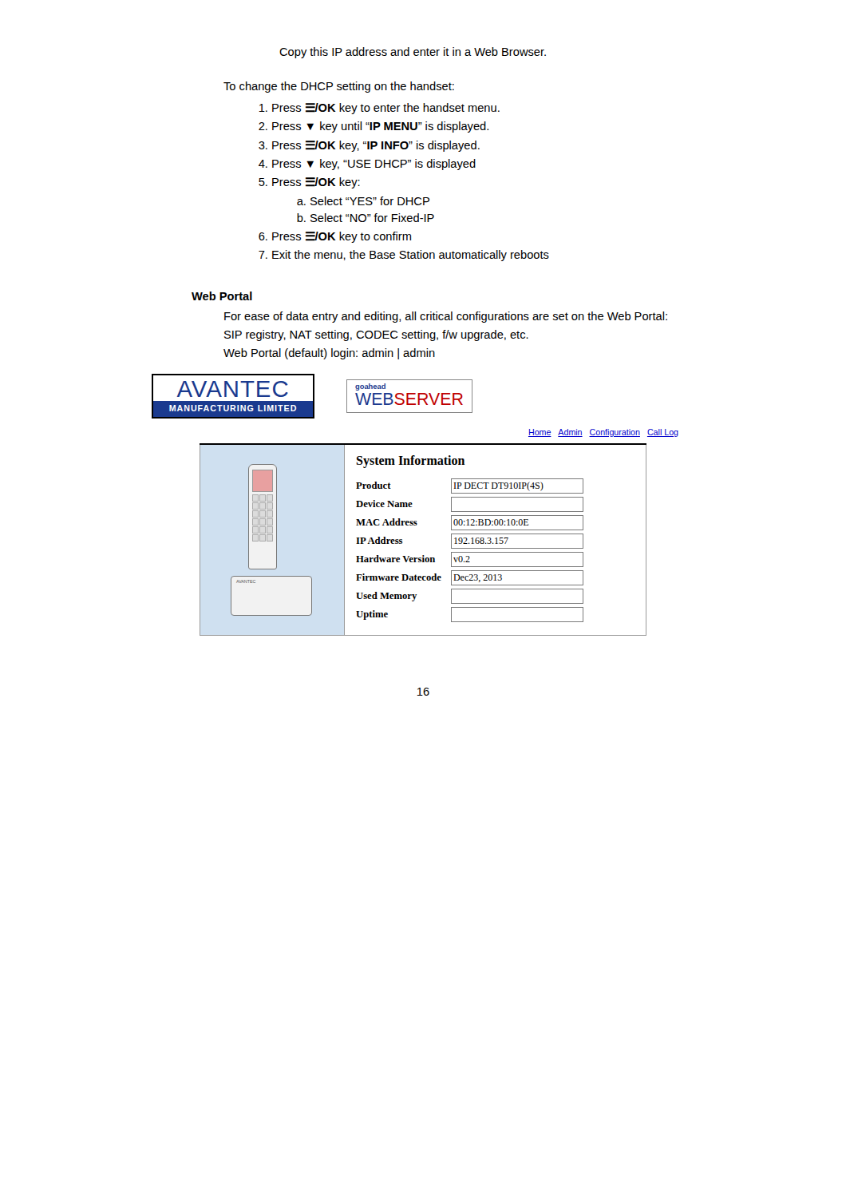Copy this IP address and enter it in a Web Browser.
To change the DHCP setting on the handset:
Press ☰/OK key to enter the handset menu.
Press ▼ key until “IP MENU” is displayed.
Press ☰/OK key, “IP INFO” is displayed.
Press ▼ key, “USE DHCP” is displayed
Press ☰/OK key:
Select “YES” for DHCP
Select “NO” for Fixed-IP
Press ☰/OK key to confirm
Exit the menu, the Base Station automatically reboots
Web Portal
For ease of data entry and editing, all critical configurations are set on the Web Portal:
SIP registry, NAT setting, CODEC setting, f/w upgrade, etc.
Web Portal (default) login: admin | admin
AVANTEC
MANUFACTURING LIMITED
goahead
WEB SERVER
Home Admin Configuration Call Log
AVANTEC
System Information
| Product | |
| Device Name | |
| MAC Address | |
| IP Address | |
| Hardware Version | |
| Firmware Datecode | |
| Used Memory | |
| Uptime | |
16